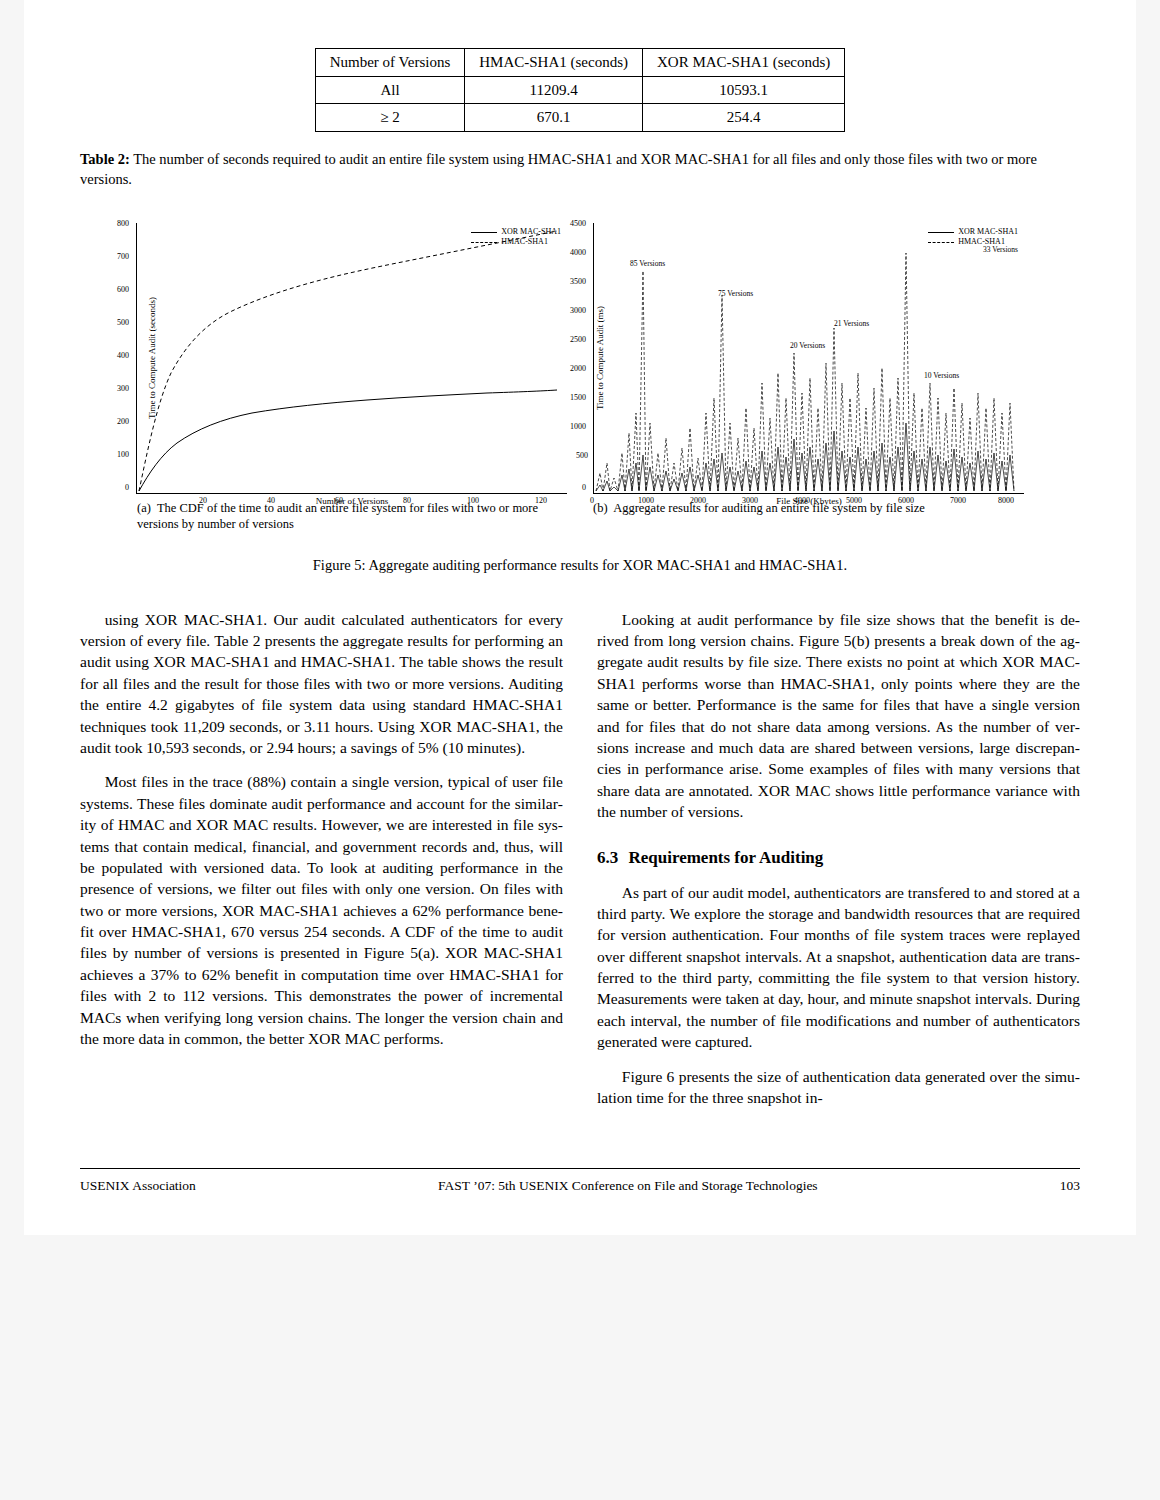| Number of Versions | HMAC-SHA1 (seconds) | XOR MAC-SHA1 (seconds) |
| --- | --- | --- |
| All | 11209.4 | 10593.1 |
| ≥ 2 | 670.1 | 254.4 |
Table 2: The number of seconds required to audit an entire file system using HMAC-SHA1 and XOR MAC-SHA1 for all files and only those files with two or more versions.
Time to Compute Audit (seconds)
800
700
600
500
400
300
200
100
0
20
40
60
80
100
120
XOR MAC-SHA1
HMAC-SHA1
Number of Versions
Time to Compute Audit (ms)
4500
4000
3500
3000
2500
2000
1500
1000
500
0
0
1000
2000
3000
4000
5000
6000
7000
8000
XOR MAC-SHA1
HMAC-SHA1
85 Versions
75 Versions
20 Versions
21 Versions
10 Versions
33 Versions
File Size (Kbytes)
(a) The CDF of the time to audit an entire file system for files with two or more versions by number of versions
(b) Aggregate results for auditing an entire file system by file size
Figure 5: Aggregate auditing performance results for XOR MAC-SHA1 and HMAC-SHA1.
using XOR MAC-SHA1. Our audit calculated authenticators for every version of every file. Table 2 presents the aggregate results for performing an audit using XOR MAC-SHA1 and HMAC-SHA1. The table shows the result for all files and the result for those files with two or more versions. Auditing the entire 4.2 gigabytes of file system data using standard HMAC-SHA1 techniques took 11,209 seconds, or 3.11 hours. Using XOR MAC-SHA1, the audit took 10,593 seconds, or 2.94 hours; a savings of 5% (10 minutes).
Most files in the trace (88%) contain a single version, typical of user file systems. These files dominate audit performance and account for the similarity of HMAC and XOR MAC results. However, we are interested in file systems that contain medical, financial, and government records and, thus, will be populated with versioned data. To look at auditing performance in the presence of versions, we filter out files with only one version. On files with two or more versions, XOR MAC-SHA1 achieves a 62% performance benefit over HMAC-SHA1, 670 versus 254 seconds. A CDF of the time to audit files by number of versions is presented in Figure 5(a). XOR MAC-SHA1 achieves a 37% to 62% benefit in computation time over HMAC-SHA1 for files with 2 to 112 versions. This demonstrates the power of incremental MACs when verifying long version chains. The longer the version chain and the more data in common, the better XOR MAC performs.
Looking at audit performance by file size shows that the benefit is derived from long version chains. Figure 5(b) presents a break down of the aggregate audit results by file size. There exists no point at which XOR MAC-SHA1 performs worse than HMAC-SHA1, only points where they are the same or better. Performance is the same for files that have a single version and for files that do not share data among versions. As the number of versions increase and much data are shared between versions, large discrepancies in performance arise. Some examples of files with many versions that share data are annotated. XOR MAC shows little performance variance with the number of versions.
6.3 Requirements for Auditing
As part of our audit model, authenticators are transfered to and stored at a third party. We explore the storage and bandwidth resources that are required for version authentication. Four months of file system traces were replayed over different snapshot intervals. At a snapshot, authentication data are transferred to the third party, committing the file system to that version history. Measurements were taken at day, hour, and minute snapshot intervals. During each interval, the number of file modifications and number of authenticators generated were captured.
Figure 6 presents the size of authentication data generated over the simulation time for the three snapshot in-
USENIX Association
FAST ’07: 5th USENIX Conference on File and Storage Technologies
103